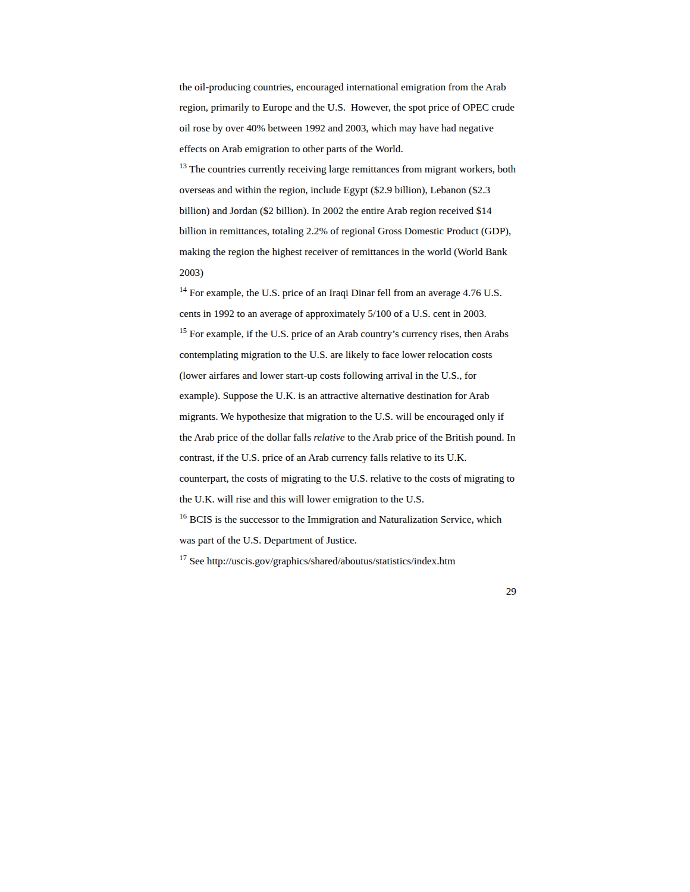the oil-producing countries, encouraged international emigration from the Arab region, primarily to Europe and the U.S. However, the spot price of OPEC crude oil rose by over 40% between 1992 and 2003, which may have had negative effects on Arab emigration to other parts of the World.
13 The countries currently receiving large remittances from migrant workers, both overseas and within the region, include Egypt ($2.9 billion), Lebanon ($2.3 billion) and Jordan ($2 billion). In 2002 the entire Arab region received $14 billion in remittances, totaling 2.2% of regional Gross Domestic Product (GDP), making the region the highest receiver of remittances in the world (World Bank 2003)
14 For example, the U.S. price of an Iraqi Dinar fell from an average 4.76 U.S. cents in 1992 to an average of approximately 5/100 of a U.S. cent in 2003.
15 For example, if the U.S. price of an Arab country’s currency rises, then Arabs contemplating migration to the U.S. are likely to face lower relocation costs (lower airfares and lower start-up costs following arrival in the U.S., for example). Suppose the U.K. is an attractive alternative destination for Arab migrants. We hypothesize that migration to the U.S. will be encouraged only if the Arab price of the dollar falls relative to the Arab price of the British pound. In contrast, if the U.S. price of an Arab currency falls relative to its U.K. counterpart, the costs of migrating to the U.S. relative to the costs of migrating to the U.K. will rise and this will lower emigration to the U.S.
16 BCIS is the successor to the Immigration and Naturalization Service, which was part of the U.S. Department of Justice.
17 See http://uscis.gov/graphics/shared/aboutus/statistics/index.htm
29